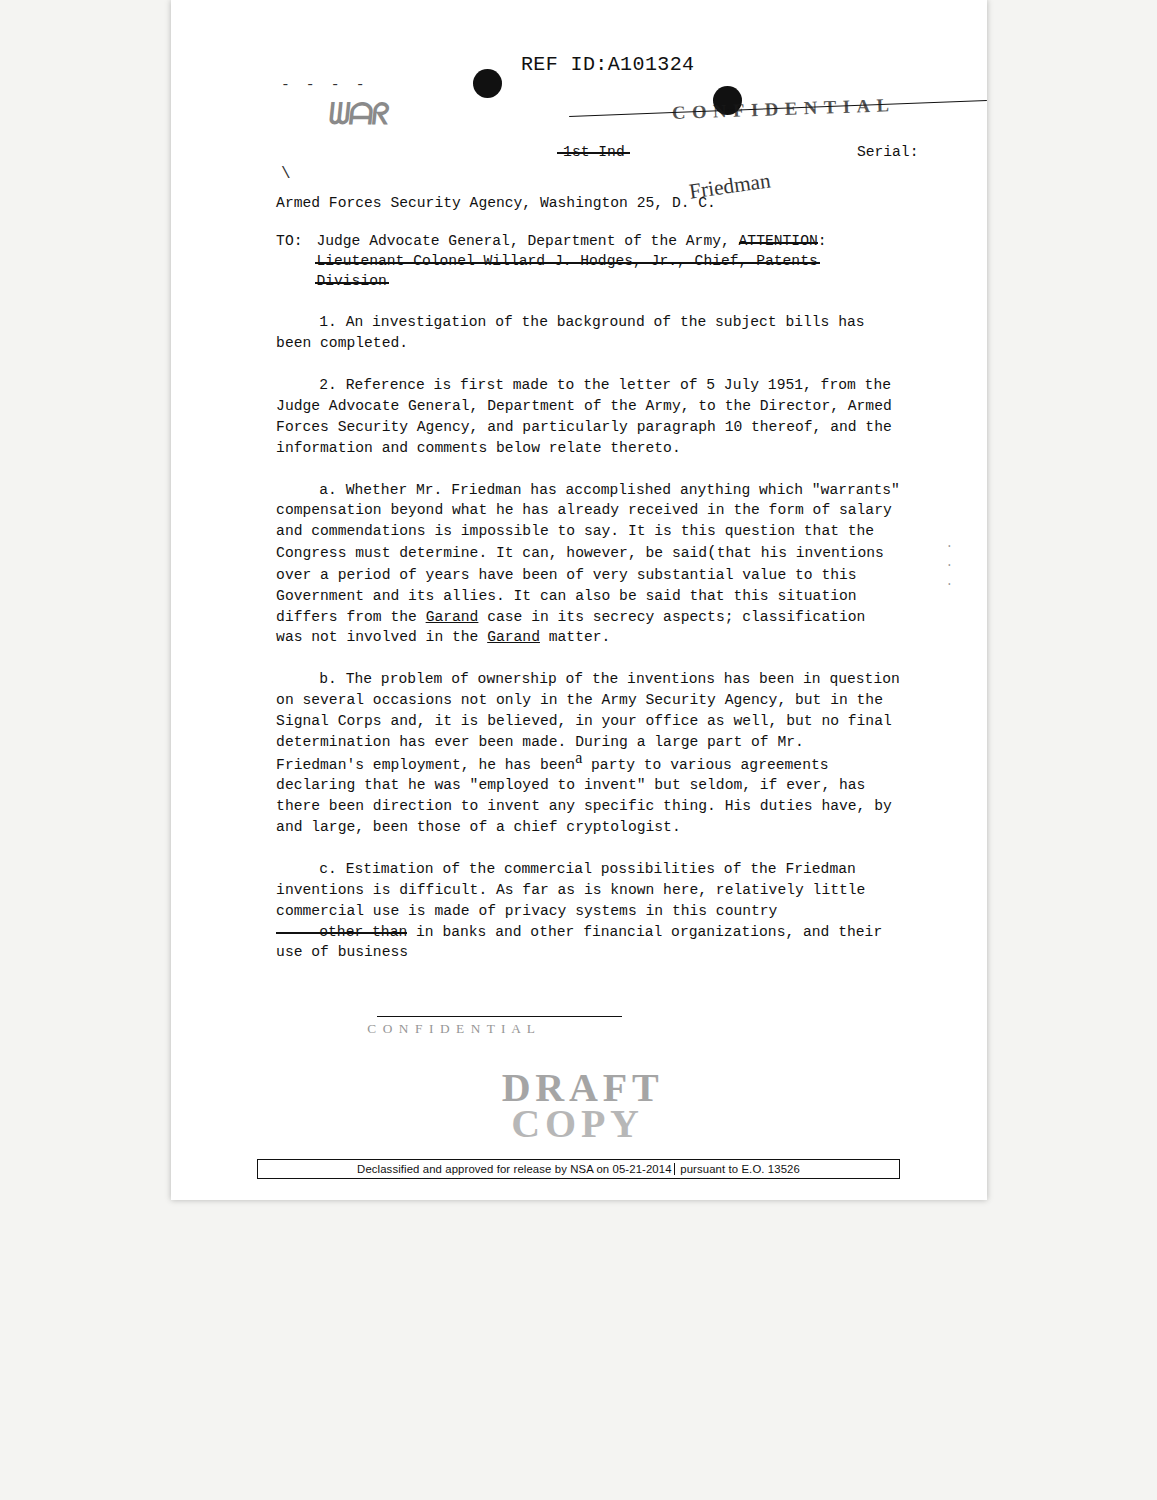- - - -
REF ID:A101324
ᗯᗩᖇ
CONFIDENTIAL
1st Ind
Serial:
\
Armed Forces Security Agency, Washington 25, D. C. Friedman
TO: Judge Advocate General, Department of the Army, ATTENTION: Lieutenant Colonel Willard J. Hodges, Jr., Chief, Patents Division
1. An investigation of the background of the subject bills has been completed.
2. Reference is first made to the letter of 5 July 1951, from the Judge Advocate General, Department of the Army, to the Director, Armed Forces Security Agency, and particularly paragraph 10 thereof, and the information and comments below relate thereto.
a. Whether Mr. Friedman has accomplished anything which "warrants" compensation beyond what he has already received in the form of salary and commendations is impossible to say. It is this question that the Congress must determine. It can, however, be said that his inventions over a period of years have been of very substantial value to this Government and its allies. It can also be said that this situation differs from the Garand case in its secrecy aspects; classification was not involved in the Garand matter.
b. The problem of ownership of the inventions has been in question on several occasions not only in the Army Security Agency, but in the Signal Corps and, it is believed, in your office as well, but no final determination has ever been made. During a large part of Mr. Friedman's employment, he has beena party to various agreements declaring that he was "employed to invent" but seldom, if ever, has there been direction to invent any specific thing. His duties have, by and large, been those of a chief cryptologist.
c. Estimation of the commercial possibilities of the Friedman inventions is difficult. As far as is known here, relatively little commercial use is made of privacy systems in this country other than in banks and other financial organizations, and their use of business
C O N F I D E N T I A L
DRAFT COPY
· · ·
Declassified and approved for release by NSA on 05-21-2014pursuant to E.O. 13526